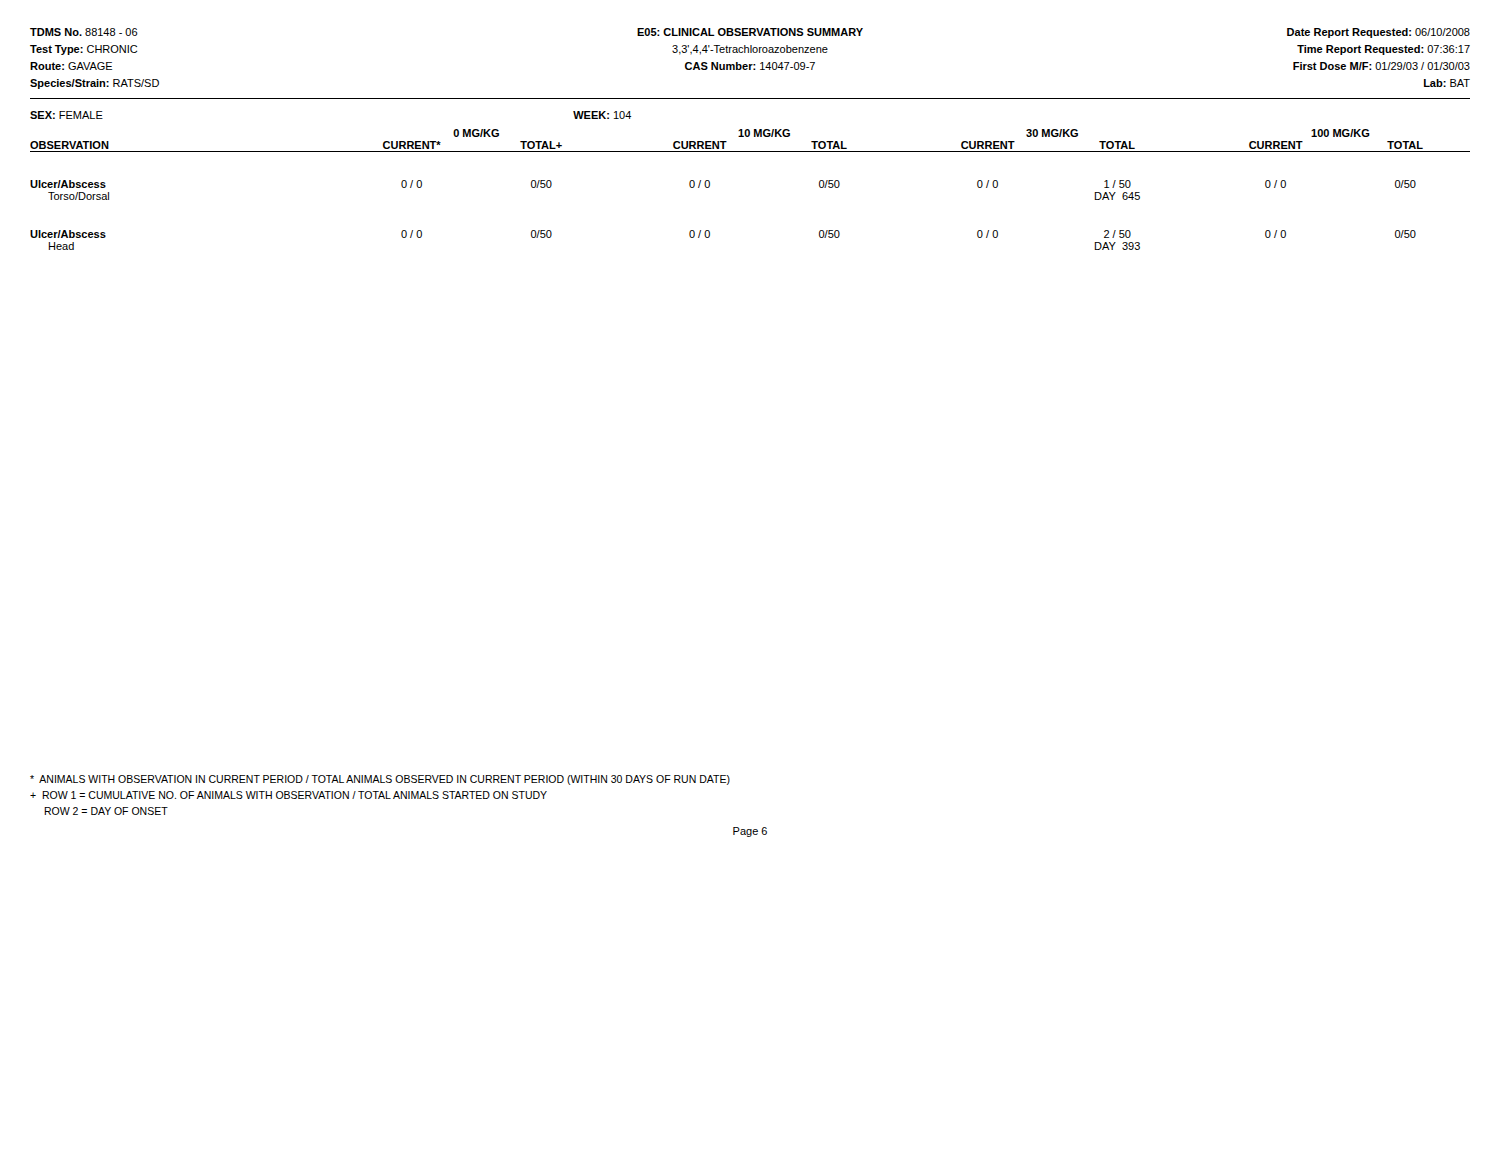| TDMS No. 88148 - 06 Test Type: CHRONIC Route: GAVAGE Species/Strain: RATS/SD | E05: CLINICAL OBSERVATIONS SUMMARY 3,3',4,4'-Tetrachloroazobenzene CAS Number: 14047-09-7 | Date Report Requested: 06/10/2008 Time Report Requested: 07:36:17 First Dose M/F: 01/29/03 / 01/30/03 Lab: BAT |
| SEX: FEMALE | WEEK: 104 |
| | 0 MG/KG | | 10 MG/KG | | 30 MG/KG | | 100 MG/KG |
| OBSERVATION | CURRENT* | TOTAL+ | | CURRENT | TOTAL | | CURRENT | TOTAL | | CURRENT | TOTAL |
| Ulcer/Abscess Torso/Dorsal | 0 / 0 | 0/50 | | 0 / 0 | 0/50 | | 0 / 0 | 1 / 50 DAY 645 | | 0 / 0 | 0/50 |
| Ulcer/Abscess Head | 0 / 0 | 0/50 | | 0 / 0 | 0/50 | | 0 / 0 | 2 / 50 DAY 393 | | 0 / 0 | 0/50 |
* ANIMALS WITH OBSERVATION IN CURRENT PERIOD / TOTAL ANIMALS OBSERVED IN CURRENT PERIOD (WITHIN 30 DAYS OF RUN DATE)
+ ROW 1 = CUMULATIVE NO. OF ANIMALS WITH OBSERVATION / TOTAL ANIMALS STARTED ON STUDY
ROW 2 = DAY OF ONSET
Page 6